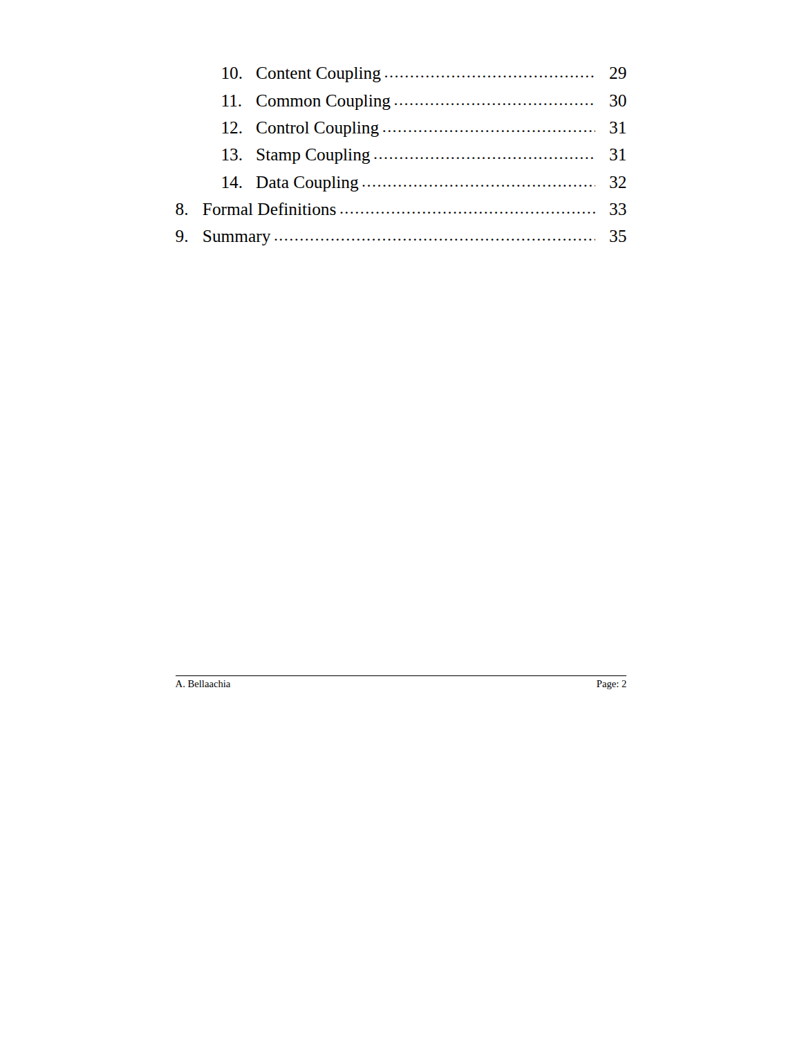10. Content Coupling ......................................................................................... 29
11. Common Coupling ....................................................................................... 30
12. Control Coupling ......................................................................................... 31
13. Stamp Coupling ........................................................................................... 31
14. Data Coupling ............................................................................................. 32
8. Formal Definitions ................................................................................................. 33
9. Summary ............................................................................................................... 35
A. Bellaachia Page: 2